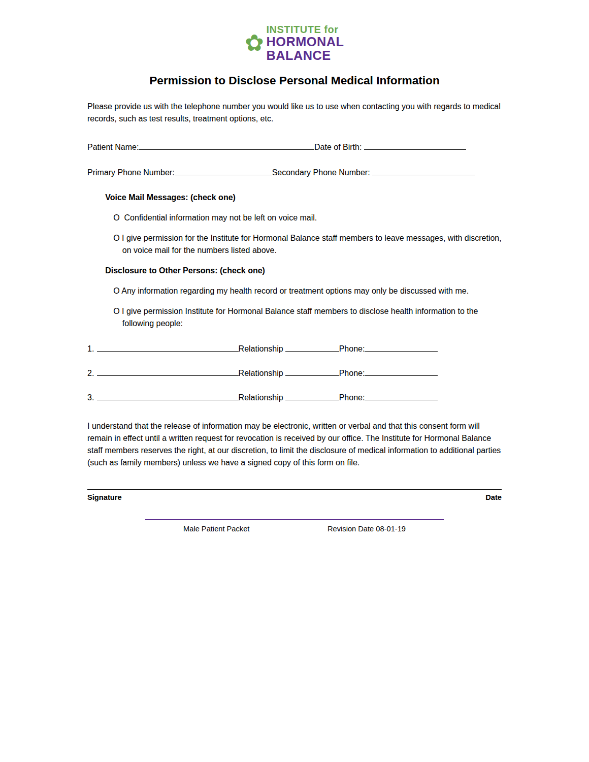✿INSTITUTE for HORMONAL BALANCE
Permission to Disclose Personal Medical Information
Please provide us with the telephone number you would like us to use when contacting you with regards to medical records, such as test results, treatment options, etc.
Patient Name: Date of Birth:
Primary Phone Number: Secondary Phone Number:
Voice Mail Messages: (check one)
O Confidential information may not be left on voice mail.
O I give permission for the Institute for Hormonal Balance staff members to leave messages, with discretion, on voice mail for the numbers listed above.
Disclosure to Other Persons: (check one)
O Any information regarding my health record or treatment options may only be discussed with me.
O I give permission Institute for Hormonal Balance staff members to disclose health information to the following people:
1. Relationship Phone:
2. Relationship Phone:
3. Relationship Phone:
I understand that the release of information may be electronic, written or verbal and that this consent form will remain in effect until a written request for revocation is received by our office. The Institute for Hormonal Balance staff members reserves the right, at our discretion, to limit the disclosure of medical information to additional parties (such as family members) unless we have a signed copy of this form on file.
Signature Date
Male Patient Packet Revision Date 08-01-19